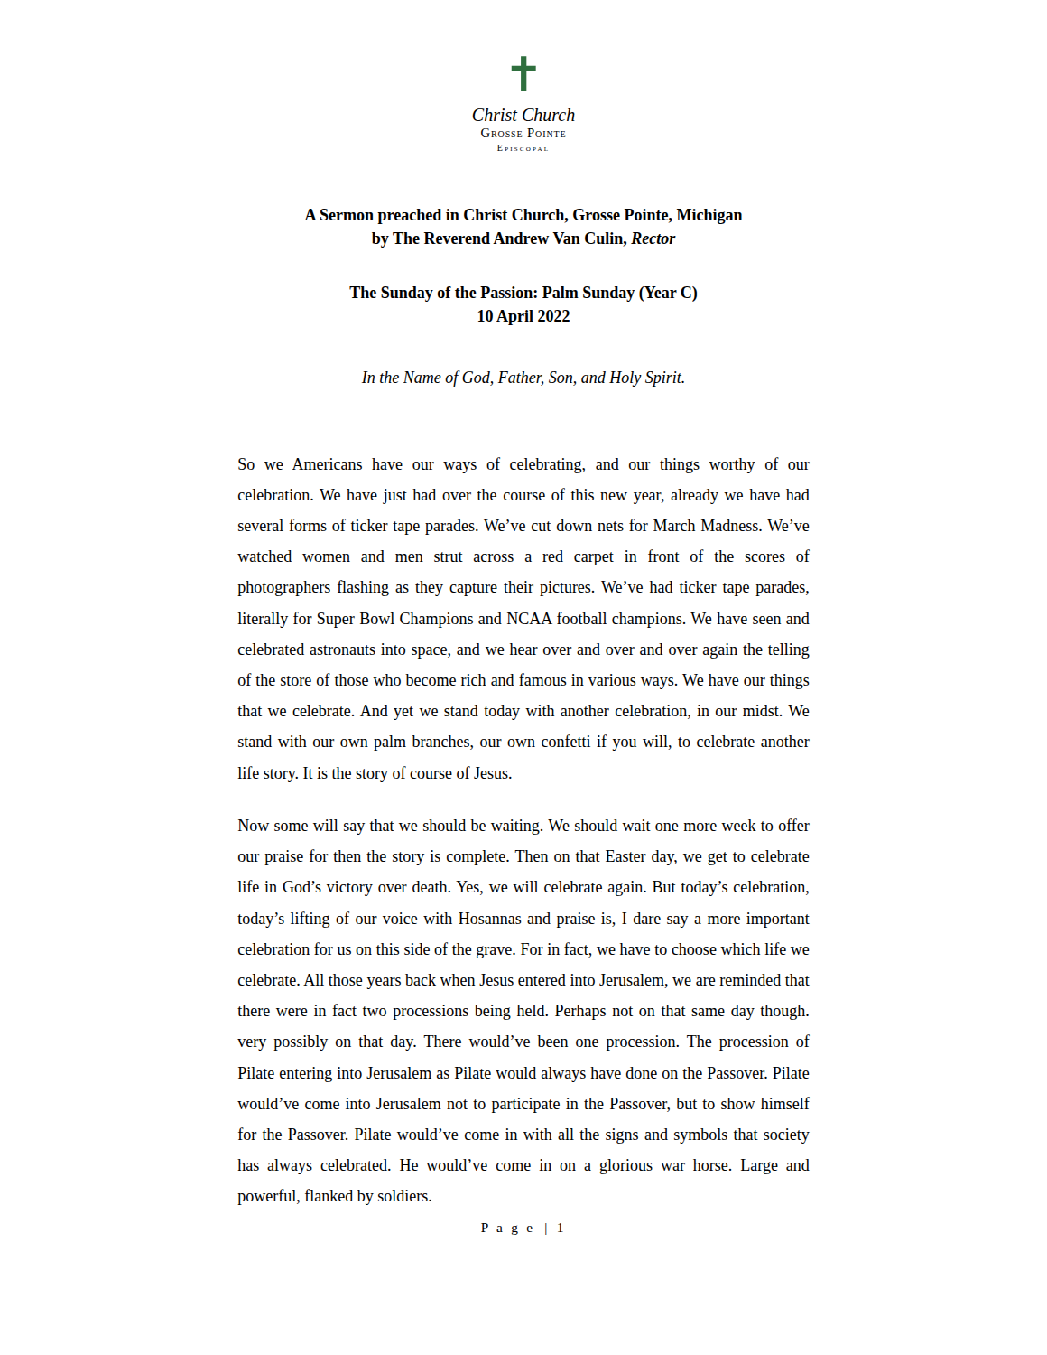✝ Christ Church Grosse Pointe Episcopal
A Sermon preached in Christ Church, Grosse Pointe, Michigan
by The Reverend Andrew Van Culin, Rector
The Sunday of the Passion: Palm Sunday (Year C)
10 April 2022
In the Name of God, Father, Son, and Holy Spirit.
So we Americans have our ways of celebrating, and our things worthy of our celebration. We have just had over the course of this new year, already we have had several forms of ticker tape parades. We’ve cut down nets for March Madness. We’ve watched women and men strut across a red carpet in front of the scores of photographers flashing as they capture their pictures. We’ve had ticker tape parades, literally for Super Bowl Champions and NCAA football champions. We have seen and celebrated astronauts into space, and we hear over and over and over again the telling of the store of those who become rich and famous in various ways. We have our things that we celebrate. And yet we stand today with another celebration, in our midst. We stand with our own palm branches, our own confetti if you will, to celebrate another life story. It is the story of course of Jesus.
Now some will say that we should be waiting. We should wait one more week to offer our praise for then the story is complete. Then on that Easter day, we get to celebrate life in God’s victory over death. Yes, we will celebrate again. But today’s celebration, today’s lifting of our voice with Hosannas and praise is, I dare say a more important celebration for us on this side of the grave. For in fact, we have to choose which life we celebrate. All those years back when Jesus entered into Jerusalem, we are reminded that there were in fact two processions being held. Perhaps not on that same day though. very possibly on that day. There would’ve been one procession. The procession of Pilate entering into Jerusalem as Pilate would always have done on the Passover. Pilate would’ve come into Jerusalem not to participate in the Passover, but to show himself for the Passover. Pilate would’ve come in with all the signs and symbols that society has always celebrated. He would’ve come in on a glorious war horse. Large and powerful, flanked by soldiers.
P a g e | 1